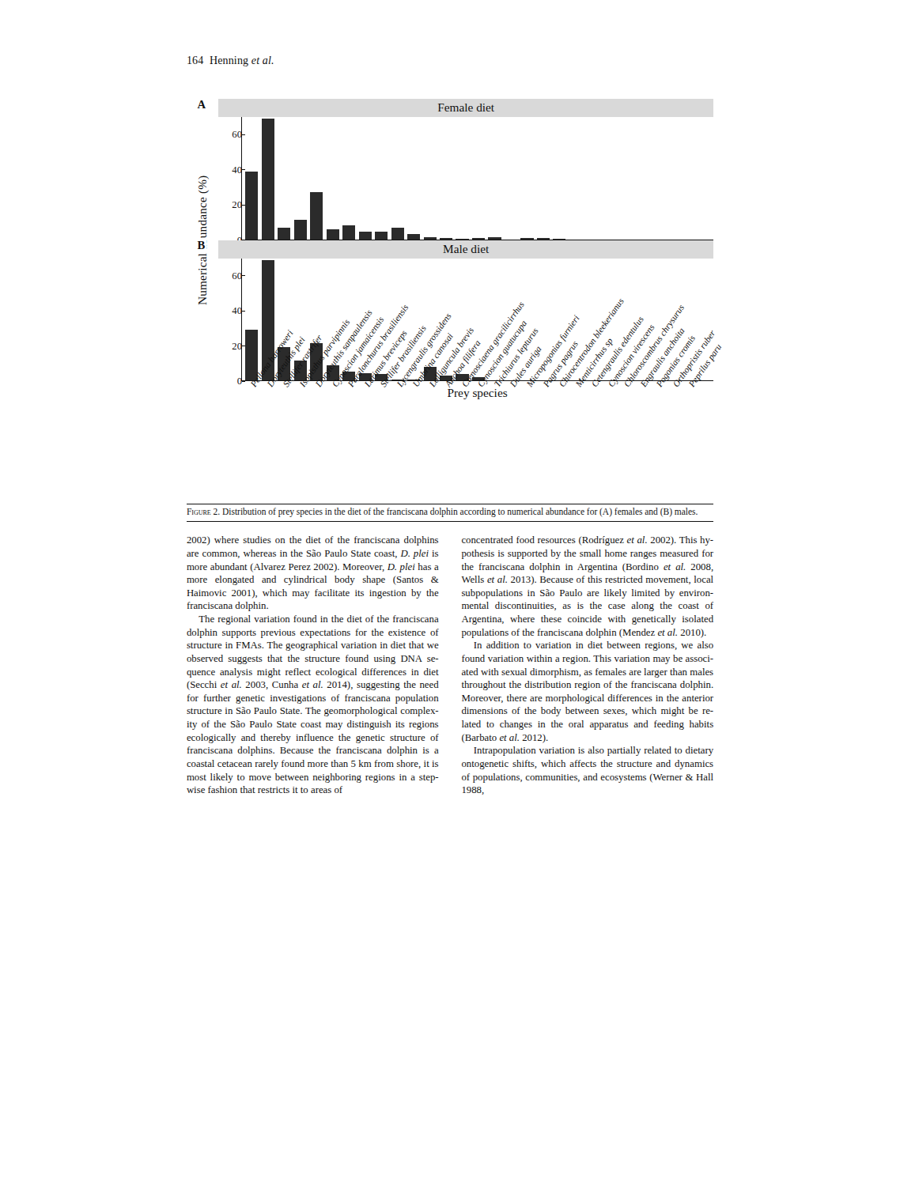164 Henning et al.
Numerical abundance (%)
AFemale diet
60
40
20
0
BMale diet
60
40
20
0
Pellona harroweri
Doryteuthis plei
Stellifer rastrifer
Isopisthus parvipinnis
Doryteuthis sanpaulensis
Cynoscion jamaicensis
Paralonchurus brasiliensis
Larimus breviceps
Stellifer brasiliensis
Lycengraulis grossidens
Umbrina canosai
Lolliguncula brevis
Anchoa filifera
Ctenosciaena gracilicirrhus
Cynoscion guatucupa
Trichiurus lepturus
Dules auriga
Micropogonias furnieri
Pagrus pagrus
Chirocentrodon bleekerianus
Menticirrhus sp
Cetengraulis edentulus
Cynoscion virescens
Chloroscombrus chrysurus
Engraulis anchoita
Pogonias cromis
Orthopristis ruber
Peprilus paru
Prey species
Figure 2. Distribution of prey species in the diet of the franciscana dolphin according to numerical abundance for (A) females and (B) males.
2002) where studies on the diet of the franciscana dolphins are common, whereas in the São Paulo State coast, D. plei is more abundant (Alvarez Perez 2002). Moreover, D. plei has a more elongated and cylindrical body shape (Santos & Haimovic 2001), which may facilitate its ingestion by the franciscana dolphin.
The regional variation found in the diet of the franciscana dolphin supports previous expectations for the existence of structure in FMAs. The geographical variation in diet that we observed suggests that the structure found using DNA sequence analysis might reflect ecological differences in diet (Secchi et al. 2003, Cunha et al. 2014), suggesting the need for further genetic investigations of franciscana population structure in São Paulo State. The geomorphological complexity of the São Paulo State coast may distinguish its regions ecologically and thereby influence the genetic structure of franciscana dolphins. Because the franciscana dolphin is a coastal cetacean rarely found more than 5 km from shore, it is most likely to move between neighboring regions in a stepwise fashion that restricts it to areas of
concentrated food resources (Rodríguez et al. 2002). This hypothesis is supported by the small home ranges measured for the franciscana dolphin in Argentina (Bordino et al. 2008, Wells et al. 2013). Because of this restricted movement, local subpopulations in São Paulo are likely limited by environmental discontinuities, as is the case along the coast of Argentina, where these coincide with genetically isolated populations of the franciscana dolphin (Mendez et al. 2010).
In addition to variation in diet between regions, we also found variation within a region. This variation may be associated with sexual dimorphism, as females are larger than males throughout the distribution region of the franciscana dolphin. Moreover, there are morphological differences in the anterior dimensions of the body between sexes, which might be related to changes in the oral apparatus and feeding habits (Barbato et al. 2012).
Intrapopulation variation is also partially related to dietary ontogenetic shifts, which affects the structure and dynamics of populations, communities, and ecosystems (Werner & Hall 1988,